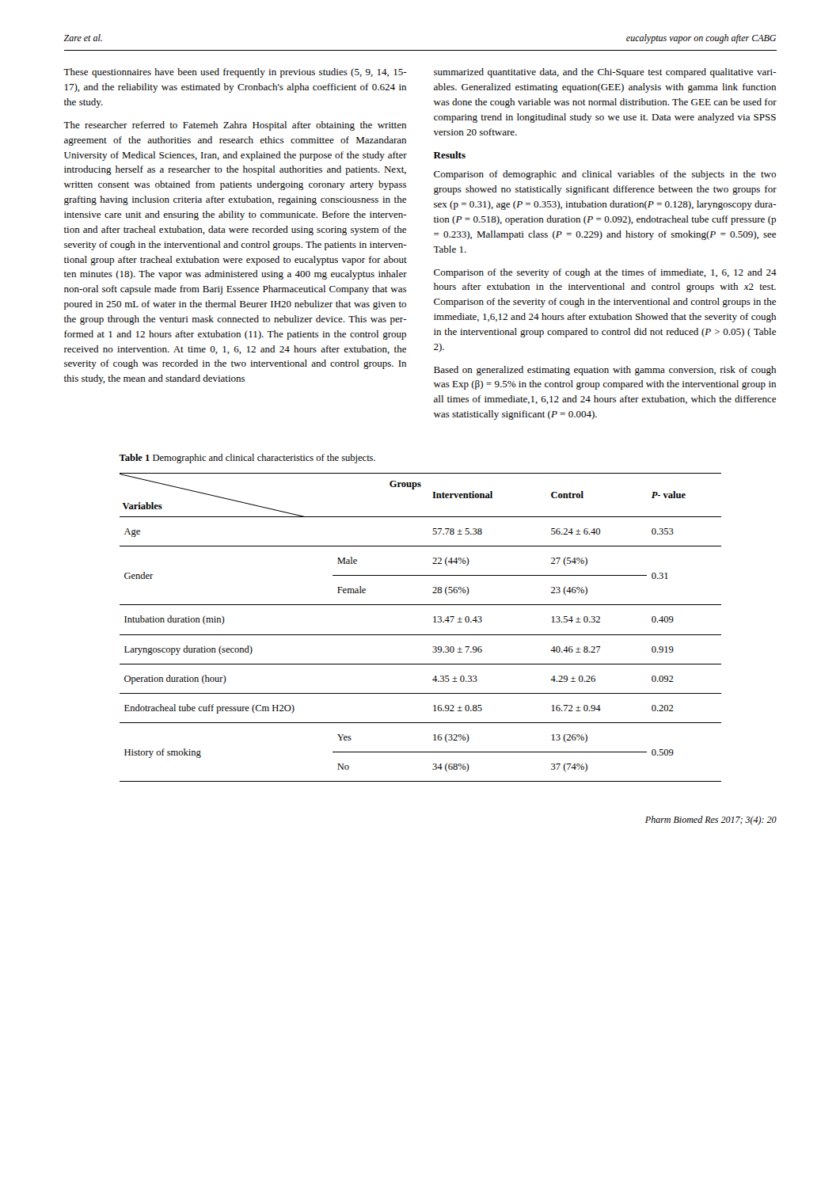Zare et al.
eucalyptus vapor on cough after CABG
These questionnaires have been used frequently in previous studies (5, 9, 14, 15-17), and the reliability was estimated by Cronbach's alpha coefficient of 0.624 in the study.
The researcher referred to Fatemeh Zahra Hospital after obtaining the written agreement of the authorities and research ethics committee of Mazandaran University of Medical Sciences, Iran, and explained the purpose of the study after introducing herself as a researcher to the hospital authorities and patients. Next, written consent was obtained from patients undergoing coronary artery bypass grafting having inclusion criteria after extubation, regaining consciousness in the intensive care unit and ensuring the ability to communicate. Before the intervention and after tracheal extubation, data were recorded using scoring system of the severity of cough in the interventional and control groups. The patients in interventional group after tracheal extubation were exposed to eucalyptus vapor for about ten minutes (18). The vapor was administered using a 400 mg eucalyptus inhaler non-oral soft capsule made from Barij Essence Pharmaceutical Company that was poured in 250 mL of water in the thermal Beurer IH20 nebulizer that was given to the group through the venturi mask connected to nebulizer device. This was performed at 1 and 12 hours after extubation (11). The patients in the control group received no intervention. At time 0, 1, 6, 12 and 24 hours after extubation, the severity of cough was recorded in the two interventional and control groups. In this study, the mean and standard deviations
summarized quantitative data, and the Chi-Square test compared qualitative variables. Generalized estimating equation(GEE) analysis with gamma link function was done the cough variable was not normal distribution. The GEE can be used for comparing trend in longitudinal study so we use it. Data were analyzed via SPSS version 20 software.
Results
Comparison of demographic and clinical variables of the subjects in the two groups showed no statistically significant difference between the two groups for sex (p = 0.31), age (P = 0.353), intubation duration(P = 0.128), laryngoscopy duration (P = 0.518), operation duration (P = 0.092), endotracheal tube cuff pressure (p = 0.233), Mallampati class (P = 0.229) and history of smoking(P = 0.509), see Table 1.
Comparison of the severity of cough at the times of immediate, 1, 6, 12 and 24 hours after extubation in the interventional and control groups with x2 test. Comparison of the severity of cough in the interventional and control groups in the immediate, 1,6,12 and 24 hours after extubation Showed that the severity of cough in the interventional group compared to control did not reduced (P > 0.05) ( Table 2).
Based on generalized estimating equation with gamma conversion, risk of cough was Exp (β) = 9.5% in the control group compared with the interventional group in all times of immediate,1, 6,12 and 24 hours after extubation, which the difference was statistically significant (P = 0.004).
Table 1 Demographic and clinical characteristics of the subjects.
| Groups Variables | Interventional | Control | P - value |
| --- | --- | --- | --- |
| Age | 57.78 ± 5.38 | 56.24 ± 6.40 | 0.353 |
| Gender | Male | 22 (44%) | 27 (54%) | 0.31 |
| Female | 28 (56%) | 23 (46%) |
| Intubation duration (min) | 13.47 ± 0.43 | 13.54 ± 0.32 | 0.409 |
| Laryngoscopy duration (second) | 39.30 ± 7.96 | 40.46 ± 8.27 | 0.919 |
| Operation duration (hour) | 4.35 ± 0.33 | 4.29 ± 0.26 | 0.092 |
| Endotracheal tube cuff pressure (Cm H2O) | 16.92 ± 0.85 | 16.72 ± 0.94 | 0.202 |
| History of smoking | Yes | 16 (32%) | 13 (26%) | 0.509 |
| No | 34 (68%) | 37 (74%) |
Pharm Biomed Res 2017; 3(4): 20